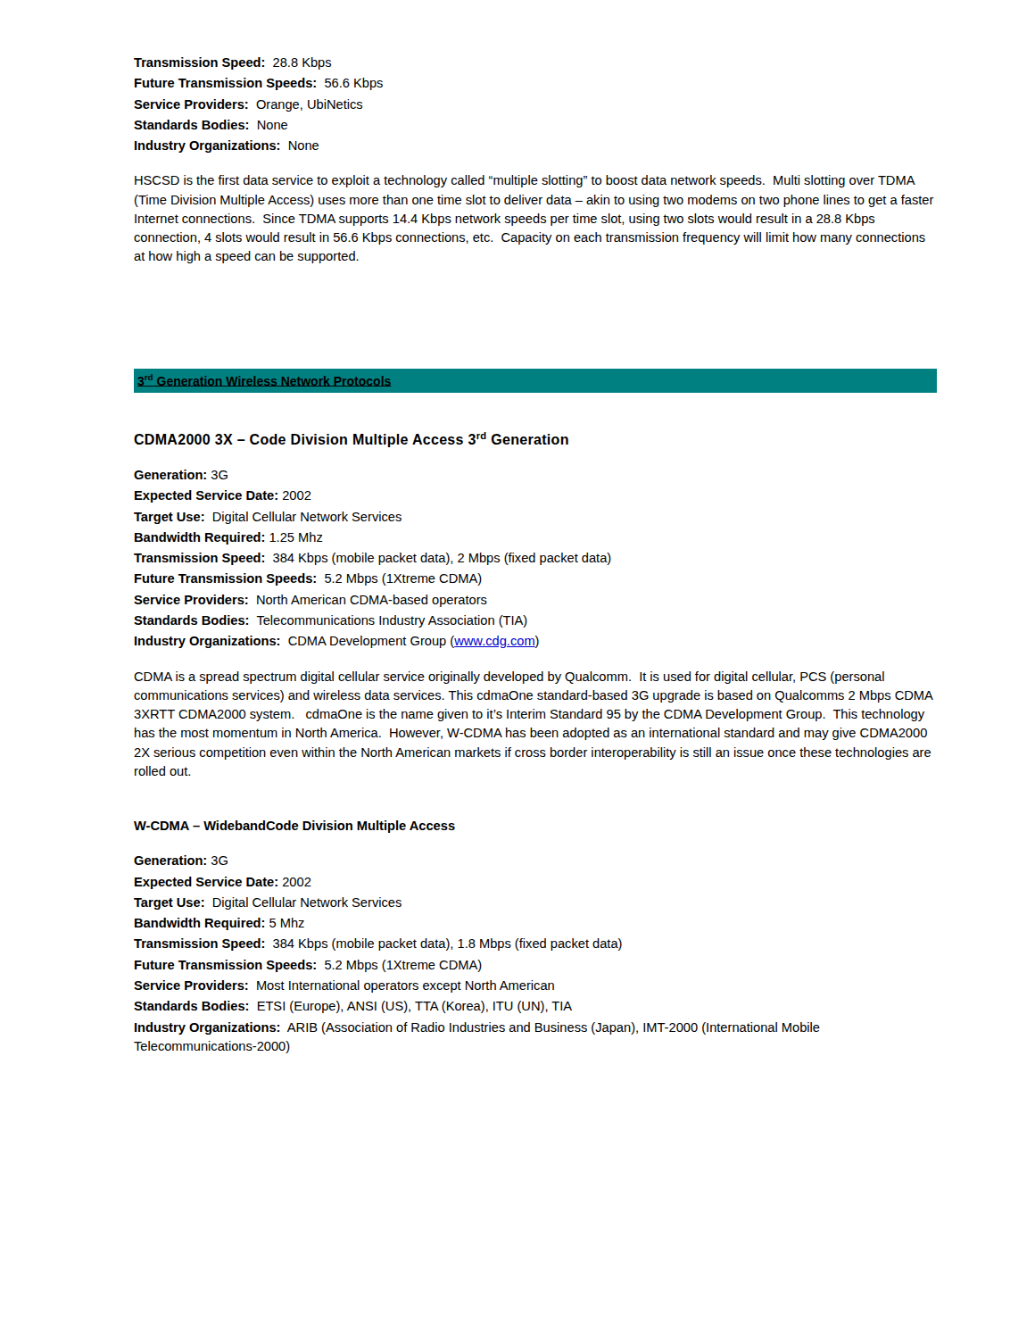Transmission Speed: 28.8 Kbps
Future Transmission Speeds: 56.6 Kbps
Service Providers: Orange, UbiNetics
Standards Bodies: None
Industry Organizations: None
HSCSD is the first data service to exploit a technology called “multiple slotting” to boost data network speeds. Multi slotting over TDMA (Time Division Multiple Access) uses more than one time slot to deliver data – akin to using two modems on two phone lines to get a faster Internet connections. Since TDMA supports 14.4 Kbps network speeds per time slot, using two slots would result in a 28.8 Kbps connection, 4 slots would result in 56.6 Kbps connections, etc. Capacity on each transmission frequency will limit how many connections at how high a speed can be supported.
3rd Generation Wireless Network Protocols
CDMA2000 3X – Code Division Multiple Access 3rd Generation
Generation: 3G
Expected Service Date: 2002
Target Use: Digital Cellular Network Services
Bandwidth Required: 1.25 Mhz
Transmission Speed: 384 Kbps (mobile packet data), 2 Mbps (fixed packet data)
Future Transmission Speeds: 5.2 Mbps (1Xtreme CDMA)
Service Providers: North American CDMA-based operators
Standards Bodies: Telecommunications Industry Association (TIA)
Industry Organizations: CDMA Development Group (www.cdg.com)
CDMA is a spread spectrum digital cellular service originally developed by Qualcomm. It is used for digital cellular, PCS (personal communications services) and wireless data services. This cdmaOne standard-based 3G upgrade is based on Qualcomms 2 Mbps CDMA 3XRTT CDMA2000 system. cdmaOne is the name given to it’s Interim Standard 95 by the CDMA Development Group. This technology has the most momentum in North America. However, W-CDMA has been adopted as an international standard and may give CDMA2000 2X serious competition even within the North American markets if cross border interoperability is still an issue once these technologies are rolled out.
W-CDMA – WidebandCode Division Multiple Access
Generation: 3G
Expected Service Date: 2002
Target Use: Digital Cellular Network Services
Bandwidth Required: 5 Mhz
Transmission Speed: 384 Kbps (mobile packet data), 1.8 Mbps (fixed packet data)
Future Transmission Speeds: 5.2 Mbps (1Xtreme CDMA)
Service Providers: Most International operators except North American
Standards Bodies: ETSI (Europe), ANSI (US), TTA (Korea), ITU (UN), TIA
Industry Organizations: ARIB (Association of Radio Industries and Business (Japan), IMT-2000 (International Mobile Telecommunications-2000)